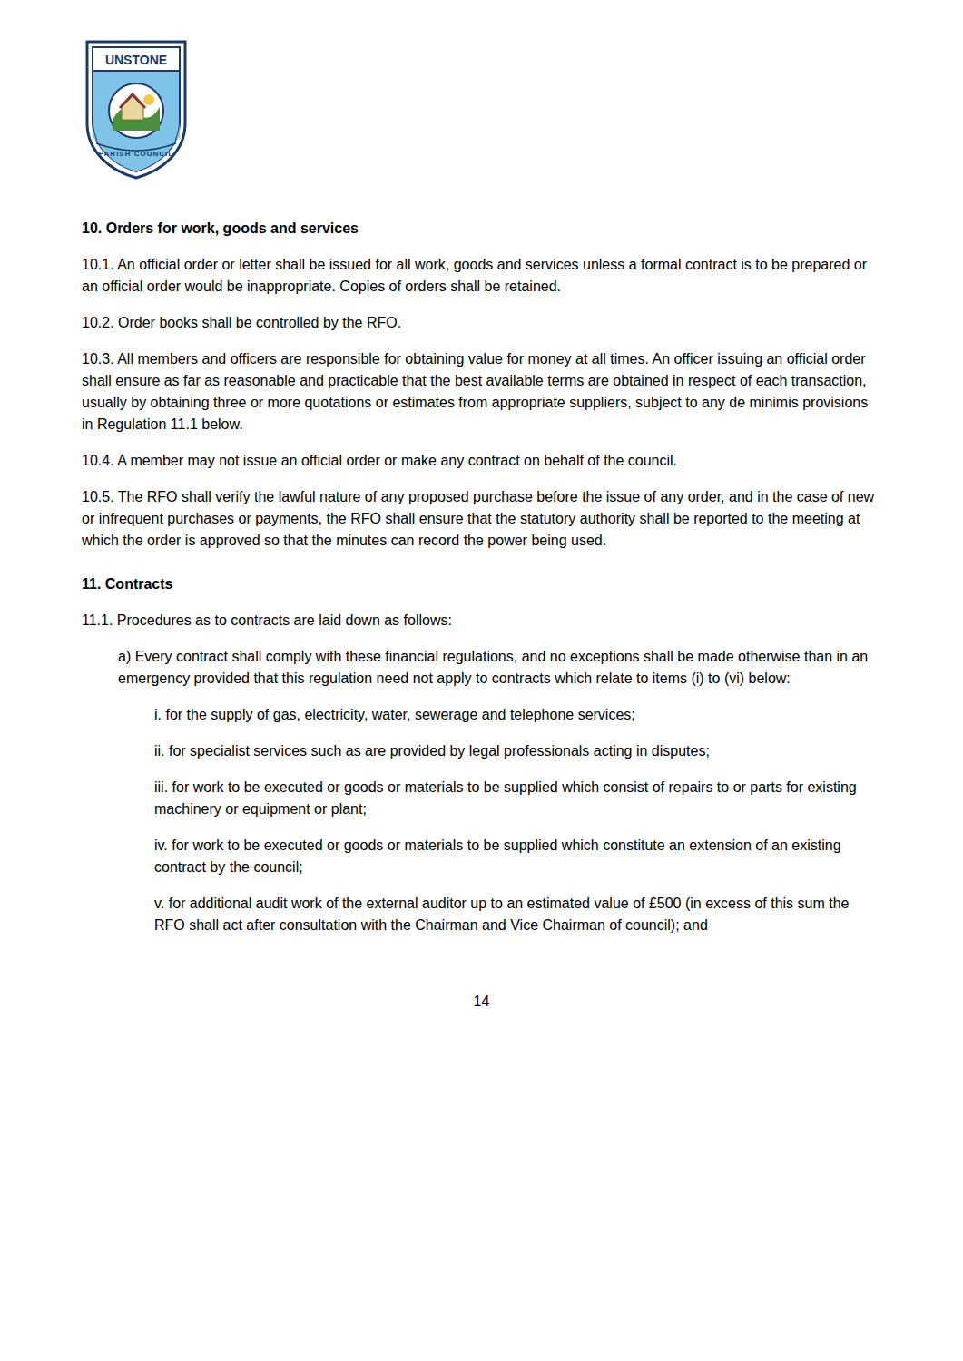UNSTONE PARISH COUNCIL
10. Orders for work, goods and services
10.1. An official order or letter shall be issued for all work, goods and services unless a formal contract is to be prepared or an official order would be inappropriate. Copies of orders shall be retained.
10.2. Order books shall be controlled by the RFO.
10.3. All members and officers are responsible for obtaining value for money at all times. An officer issuing an official order shall ensure as far as reasonable and practicable that the best available terms are obtained in respect of each transaction, usually by obtaining three or more quotations or estimates from appropriate suppliers, subject to any de minimis provisions in Regulation 11.1 below.
10.4. A member may not issue an official order or make any contract on behalf of the council.
10.5. The RFO shall verify the lawful nature of any proposed purchase before the issue of any order, and in the case of new or infrequent purchases or payments, the RFO shall ensure that the statutory authority shall be reported to the meeting at which the order is approved so that the minutes can record the power being used.
11. Contracts
11.1. Procedures as to contracts are laid down as follows:
a) Every contract shall comply with these financial regulations, and no exceptions shall be made otherwise than in an emergency provided that this regulation need not apply to contracts which relate to items (i) to (vi) below:
i. for the supply of gas, electricity, water, sewerage and telephone services;
ii. for specialist services such as are provided by legal professionals acting in disputes;
iii. for work to be executed or goods or materials to be supplied which consist of repairs to or parts for existing machinery or equipment or plant;
iv. for work to be executed or goods or materials to be supplied which constitute an extension of an existing contract by the council;
v. for additional audit work of the external auditor up to an estimated value of £500 (in excess of this sum the RFO shall act after consultation with the Chairman and Vice Chairman of council); and
14